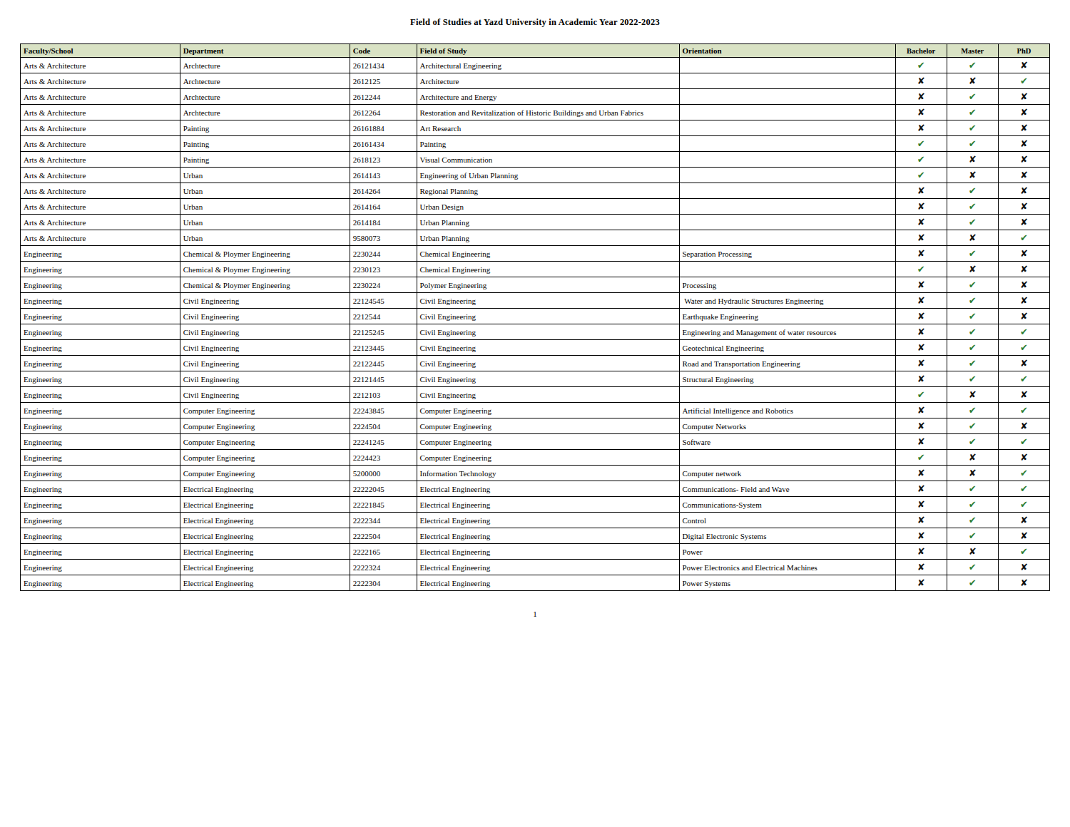Field of Studies at Yazd University in Academic Year 2022-2023
| Faculty/School | Department | Code | Field of Study | Orientation | Bachelor | Master | PhD |
| --- | --- | --- | --- | --- | --- | --- | --- |
| Arts & Architecture | Archtecture | 26121434 | Architectural Engineering | | ✔ | ✔ | ✘ |
| Arts & Architecture | Archtecture | 2612125 | Architecture | | ✘ | ✘ | ✔ |
| Arts & Architecture | Archtecture | 2612244 | Architecture and Energy | | ✘ | ✔ | ✘ |
| Arts & Architecture | Archtecture | 2612264 | Restoration and Revitalization of Historic Buildings and Urban Fabrics | | ✘ | ✔ | ✘ |
| Arts & Architecture | Painting | 26161884 | Art Research | | ✘ | ✔ | ✘ |
| Arts & Architecture | Painting | 26161434 | Painting | | ✔ | ✔ | ✘ |
| Arts & Architecture | Painting | 2618123 | Visual Communication | | ✔ | ✘ | ✘ |
| Arts & Architecture | Urban | 2614143 | Engineering of Urban Planning | | ✔ | ✘ | ✘ |
| Arts & Architecture | Urban | 2614264 | Regional Planning | | ✘ | ✔ | ✘ |
| Arts & Architecture | Urban | 2614164 | Urban Design | | ✘ | ✔ | ✘ |
| Arts & Architecture | Urban | 2614184 | Urban Planning | | ✘ | ✔ | ✘ |
| Arts & Architecture | Urban | 9580073 | Urban Planning | | ✘ | ✘ | ✔ |
| Engineering | Chemical & Ploymer Engineering | 2230244 | Chemical Engineering | Separation Processing | ✘ | ✔ | ✘ |
| Engineering | Chemical & Ploymer Engineering | 2230123 | Chemical Engineering | | ✔ | ✘ | ✘ |
| Engineering | Chemical & Ploymer Engineering | 2230224 | Polymer Engineering | Processing | ✘ | ✔ | ✘ |
| Engineering | Civil Engineering | 22124545 | Civil Engineering | Water and Hydraulic Structures Engineering | ✘ | ✔ | ✘ |
| Engineering | Civil Engineering | 2212544 | Civil Engineering | Earthquake Engineering | ✘ | ✔ | ✘ |
| Engineering | Civil Engineering | 22125245 | Civil Engineering | Engineering and Management of water resources | ✘ | ✔ | ✔ |
| Engineering | Civil Engineering | 22123445 | Civil Engineering | Geotechnical Engineering | ✘ | ✔ | ✔ |
| Engineering | Civil Engineering | 22122445 | Civil Engineering | Road and Transportation Engineering | ✘ | ✔ | ✘ |
| Engineering | Civil Engineering | 22121445 | Civil Engineering | Structural Engineering | ✘ | ✔ | ✔ |
| Engineering | Civil Engineering | 2212103 | Civil Engineering | | ✔ | ✘ | ✘ |
| Engineering | Computer Engineering | 22243845 | Computer Engineering | Artificial Intelligence and Robotics | ✘ | ✔ | ✔ |
| Engineering | Computer Engineering | 2224504 | Computer Engineering | Computer Networks | ✘ | ✔ | ✘ |
| Engineering | Computer Engineering | 22241245 | Computer Engineering | Software | ✘ | ✔ | ✔ |
| Engineering | Computer Engineering | 2224423 | Computer Engineering | | ✔ | ✘ | ✘ |
| Engineering | Computer Engineering | 5200000 | Information Technology | Computer network | ✘ | ✘ | ✔ |
| Engineering | Electrical Engineering | 22222045 | Electrical Engineering | Communications- Field and Wave | ✘ | ✔ | ✔ |
| Engineering | Electrical Engineering | 22221845 | Electrical Engineering | Communications-System | ✘ | ✔ | ✔ |
| Engineering | Electrical Engineering | 2222344 | Electrical Engineering | Control | ✘ | ✔ | ✘ |
| Engineering | Electrical Engineering | 2222504 | Electrical Engineering | Digital Electronic Systems | ✘ | ✔ | ✘ |
| Engineering | Electrical Engineering | 2222165 | Electrical Engineering | Power | ✘ | ✘ | ✔ |
| Engineering | Electrical Engineering | 2222324 | Electrical Engineering | Power Electronics and Electrical Machines | ✘ | ✔ | ✘ |
| Engineering | Electrical Engineering | 2222304 | Electrical Engineering | Power Systems | ✘ | ✔ | ✘ |
1